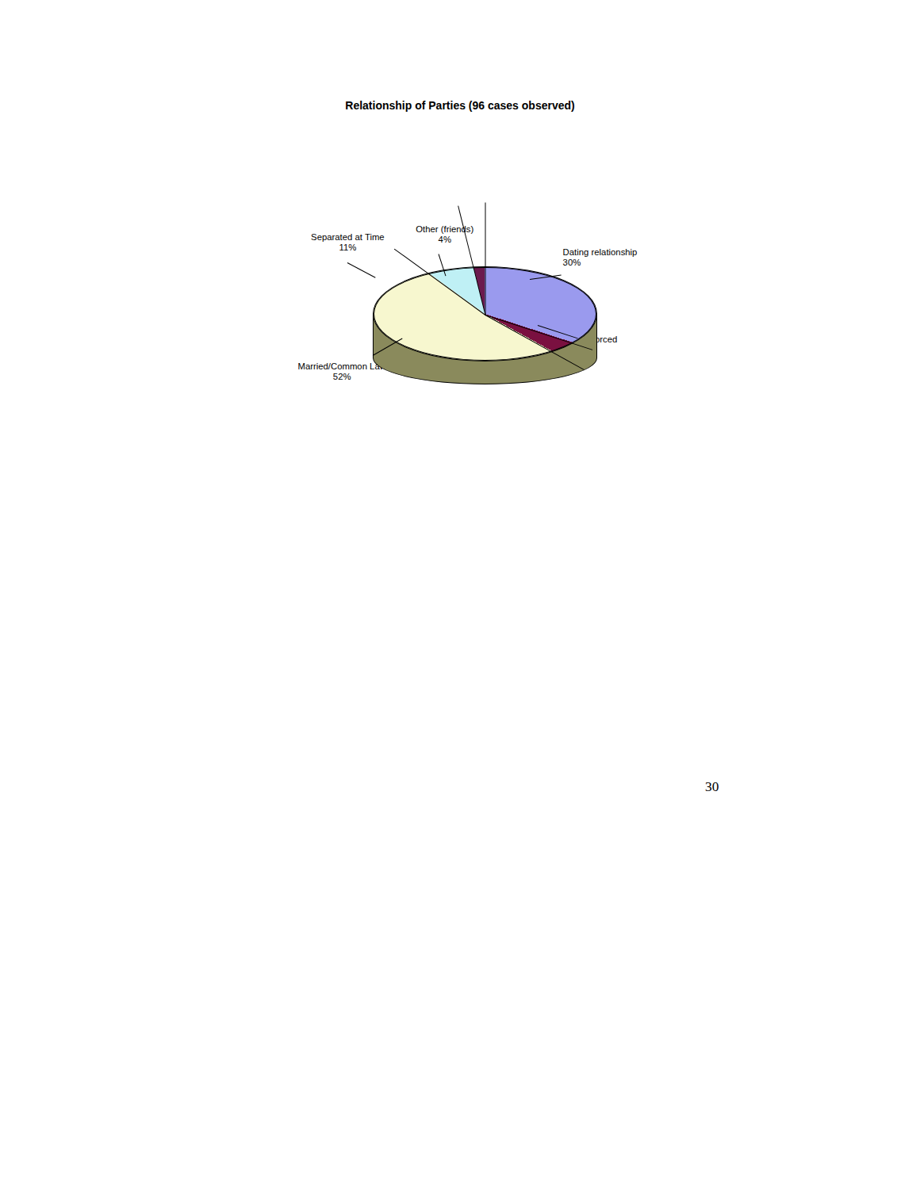Relationship of Parties (96 cases observed)
Separated at Time
11%
Other (friends)
4%
Dating relationship
30%
Divorced
3%
Married/Common Law
52%
30